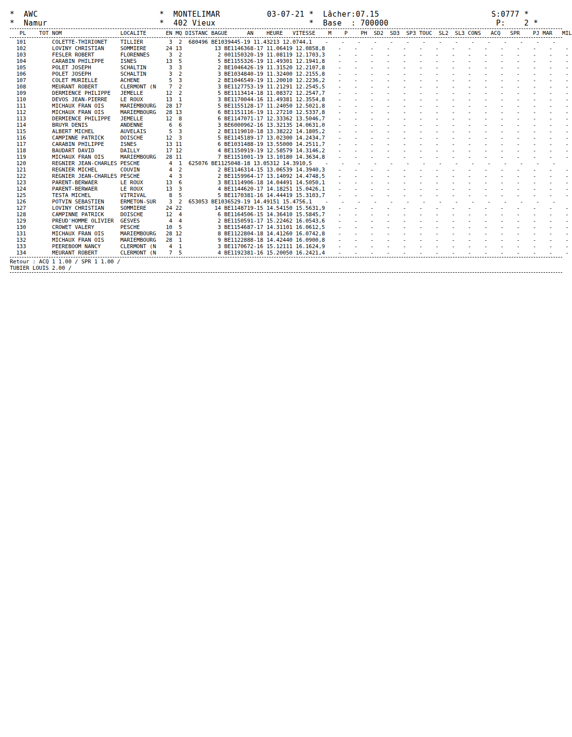*  AWC                          *  MONTELIMAR          03-07-21 *  Lâcher:07.15                        S:0777 *
*  Namur                        *  402 Vieux                    *  Base  : 700000                       P:    2 *
   PL    TOT NOM                  LOCALITE      EN MQ DISTANC BAGUE      AN    HEURE   VITESSE    M    P    PH  SD2  SD3  SP3 TOUC  SL2  SL3 CONS   ACQ   SPR    PJ MAR   MIL
  101        COLETTE-THIRIONET    TILLIER        3  2  680496 BE1039445-19 11.43213 12.0744,1    -    -    -    -    -    -    -    -    -    -    -    -    -    -    -
  102        LOVINY CHRISTIAN     SOMMIERE      24 13          13 BE1146368-17 11.06419 12.0858,8    -    -    -    -    -    -    -    -    -    -    -    -    -    -    -
  103        FESLER ROBERT        FLORENNES      3  2           2 001150320-19 11.08119 12.1703,3    -    -    -    -    -    -    -    -    -    -    -    -    -    -    -
  104        CARABIN PHILIPPE     ISNES         13  5           5 BE1155326-19 11.49301 12.1941,8    -    -    -    -    -    -    -    -    -    -    -    -    -    -    -
  105        POLET JOSEPH         SCHALTIN       3  3           2 BE1046426-19 11.31520 12.2107,8    -    -    -    -    -    -    -    -    -    -    -    -    -    -    -
  106        POLET JOSEPH         SCHALTIN       3  2           3 BE1034840-19 11.32400 12.2155,8    -    -    -    -    -    -    -    -    -    -    -    -    -    -    -
  107        COLET MURIELLE       ACHENE         5  3           2 BE1046549-19 11.20010 12.2236,2    -    -    -    -    -    -    -    -    -    -    -    -    -    -    -
  108        MEURANT ROBERT       CLERMONT (N    7  2           3 BE1127753-19 11.21291 12.2545,5    -    -    -    -    -    -    -    -    -    -    -    -    -    -    -
  109        DERMIENCE PHILIPPE   JEMELLE       12  2           5 BE1113414-18 11.08372 12.2547,7    -    -    -    -    -    -    -    -    -    -    -    -    -    -    -
  110        DEVOS JEAN-PIERRE    LE ROUX       13  1           3 BE1170044-16 11.49381 12.3554,8    -    -    -    -    -    -    -    -    -    -    -    -    -    -    -
  111        MICHAUX FRAN OIS     MARIEMBOURG   28 17           5 BE1155128-17 11.24050 12.5021,8    -    -    -    -    -    -    -    -    -    -    -    -    -    -    -
  112        MICHAUX FRAN OIS     MARIEMBOURG   28 13           6 BE1151116-19 11.27210 12.5337,8    -    -    -    -    -    -    -    -    -    -    -    -    -    -    -
  113        DERMIENCE PHILIPPE   JEMELLE       12  8           6 BE1147071-17 12.33362 13.5046,7    -    -    -    -    -    -    -    -    -    -    -    -    -    -    -
  114        BRUYR DENIS          ANDENNE        6  6           3 BE6000962-16 13.32135 14.0631,0    -    -    -    -    -    -    -    -    -    -    -    -    -    -    -
  115        ALBERT MICHEL        AUVELAIS       5  3           2 BE1119010-18 13.38222 14.1805,2    -    -    -    -    -    -    -    -    -    -    -    -    -    -    -
  116        CAMPINNE PATRICK     DOISCHE       12  3           5 BE1145189-17 13.02300 14.2434,7    -    -    -    -    -    -    -    -    -    -    -    -    -    -    -
  117        CARABIN PHILIPPE     ISNES         13 11           6 BE1031488-19 13.55000 14.2511,7    -    -    -    -    -    -    -    -    -    -    -    -    -    -    -
  118        BAUDART DAVID        DAILLY        17 12           4 BE1150919-19 12.58579 14.3146,2    -    -    -    -    -    -    -    -    -    -    -    -    -    -    -
  119        MICHAUX FRAN OIS     MARIEMBOURG   28 11           7 BE1151001-19 13.10180 14.3634,8    -    -    -    -    -    -    -    -    -    -    -    -    -    -    -
  120        REGNIER JEAN-CHARLES PESCHE         4  1  625076 BE1125048-18 13.05312 14.3910,5    -    -    -    -    -    -    -    -    -    -    -    -    -    -    -
  121        REGNIER MICHEL       COUVIN         4  2           2 BE1146314-15 13.06539 14.3940,3    -    -    -    -    -    -    -    -    -    -    -    -    -    -    -
  122        REGNIER JEAN-CHARLES PESCHE         4  3           2 BE1159964-17 13.14092 14.4748,5    -    -    -    -    -    -    -    -    -    -    -    -    -    -    -
  123        PARENT-BERWAER       LE ROUX       13  6           3 BE1114906-18 14.04491 14.5050,1    -    -    -    -    -    -    -    -    -    -    -    -    -    -    -
  124        PARENT-BERWAER       LE ROUX       13  3           4 BE1144620-17 14.18251 15.0426,1    -    -    -    -    -    -    -    -    -    -    -    -    -    -    -
  125        TESTA MICHEL         VITRIVAL       8  5           5 BE1170381-16 14.44419 15.3103,7    -    -    -    -    -    -    -    -    -    -    -    -    -    -    -
  126        POTVIN SEBASTIEN     ERMETON-SUR    3  2  653053 BE1036529-19 14.49151 15.4756,1    -    -    -    -    -    -    -    -    -    -    -    -    -    -    -
  127        LOVINY CHRISTIAN     SOMMIERE      24 22          14 BE1148719-15 14.54150 15.5631,9    -    -    -    -    -    -    -    -    -    -    -    -    -    -    -
  128        CAMPINNE PATRICK     DOISCHE       12  4           6 BE1164506-15 14.36410 15.5845,7    -    -    -    -    -    -    -    -    -    -    -    -    -    -    -
  129        PREUD'HOMME OLIVIER  GESVES         4  4           2 BE1150591-17 15.22462 16.0543,6    -    -    -    -    -    -    -    -    -    -    -    -    -    -    -
  130        CROWET VALERY        PESCHE        10  5           3 BE1154687-17 14.31101 16.0612,5    -    -    -    -    -    -    -    -    -    -    -    -    -    -    -
  131        MICHAUX FRAN OIS     MARIEMBOURG   28 12           8 BE1122804-18 14.41260 16.0742,8    -    -    -    -    -    -    -    -    -    -    -    -    -    -    -
  132        MICHAUX FRAN OIS     MARIEMBOURG   28  1           9 BE1122888-18 14.42440 16.0900,8    -    -    -    -    -    -    -    -    -    -    -    -    -    -    -
  133        PEEREBOOM NANCY      CLERMONT (N    4  1           3 BE1170672-16 15.12111 16.1624,9    -    -    -    -    -    -    -    -    -    -    -    -    -    -    -
  134        MEURANT ROBERT       CLERMONT (N    7  5           4 BE1192381-16 15.20050 16.2421,4    -    -    -    -    -    -    -    -    -    -    -    -    -    -    -
Retour : ACQ 1 1.00 / SPR 1 1.00 /
TUBIER LOUIS 2.00 /